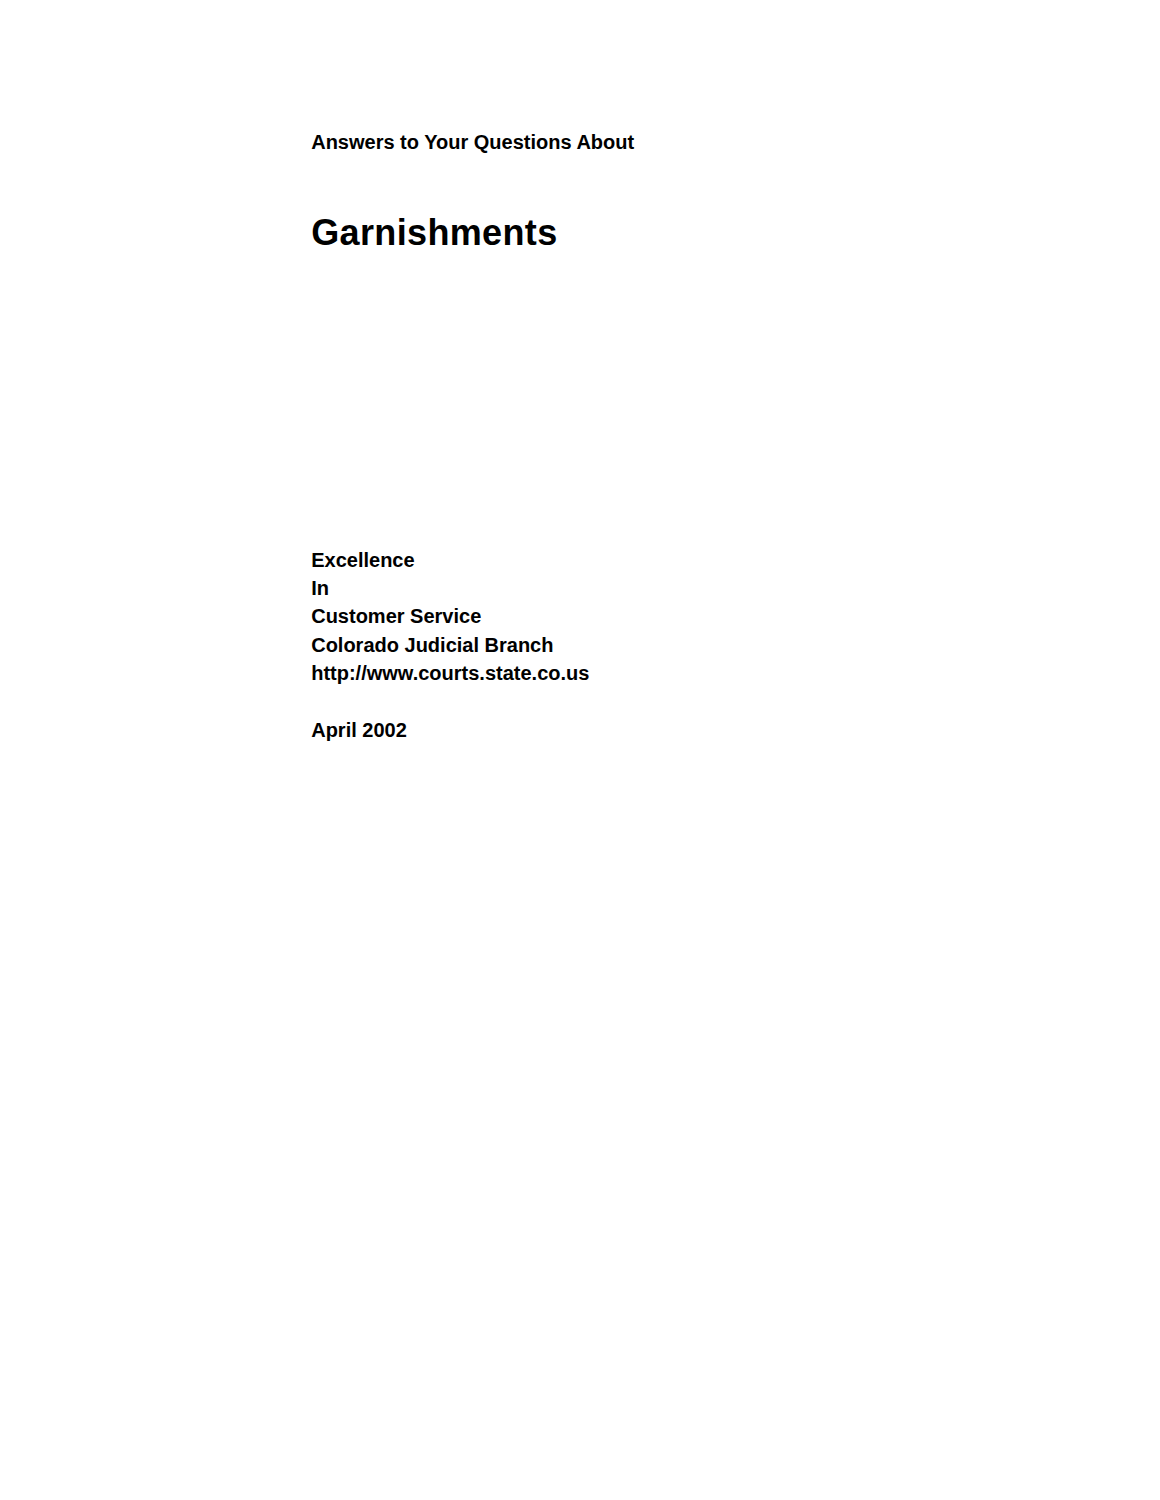Answers to Your Questions About
Garnishments
Excellence
In
Customer Service
Colorado Judicial Branch
http://www.courts.state.co.us
April 2002